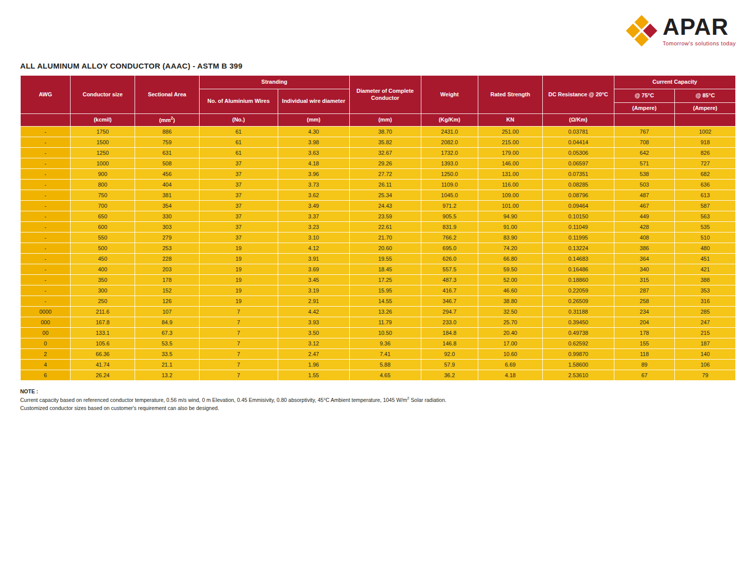APAR
Tomorrow's solutions today
ALL ALUMINUM ALLOY CONDUCTOR (AAAC) - ASTM B 399
| AWG | Conductor size | Sectional Area | Stranding | Diameter of Complete Conductor | Weight | Rated Strength | DC Resistance @ 20°C | Current Capacity |
| --- | --- | --- | --- | --- | --- | --- | --- | --- |
| No. of Aluminium Wires | Individual wire diameter | @ 75°C | @ 85°C |
| (Ampere) | (Ampere) |
| | (kcmil) | (mm 2 ) | (No.) | (mm) | (mm) | (Kg/Km) | KN | (Ω/Km) | | |
| - | 1750 | 886 | 61 | 4.30 | 38.70 | 2431.0 | 251.00 | 0.03781 | 767 | 1002 |
| - | 1500 | 759 | 61 | 3.98 | 35.82 | 2082.0 | 215.00 | 0.04414 | 708 | 918 |
| - | 1250 | 631 | 61 | 3.63 | 32.67 | 1732.0 | 179.00 | 0.05306 | 642 | 826 |
| - | 1000 | 508 | 37 | 4.18 | 29.26 | 1393.0 | 146.00 | 0.06597 | 571 | 727 |
| - | 900 | 456 | 37 | 3.96 | 27.72 | 1250.0 | 131.00 | 0.07351 | 538 | 682 |
| - | 800 | 404 | 37 | 3.73 | 26.11 | 1109.0 | 116.00 | 0.08285 | 503 | 636 |
| - | 750 | 381 | 37 | 3.62 | 25.34 | 1045.0 | 109.00 | 0.08796 | 487 | 613 |
| - | 700 | 354 | 37 | 3.49 | 24.43 | 971.2 | 101.00 | 0.09464 | 467 | 587 |
| - | 650 | 330 | 37 | 3.37 | 23.59 | 905.5 | 94.90 | 0.10150 | 449 | 563 |
| - | 600 | 303 | 37 | 3.23 | 22.61 | 831.9 | 91.00 | 0.11049 | 428 | 535 |
| - | 550 | 279 | 37 | 3.10 | 21.70 | 766.2 | 83.90 | 0.11995 | 408 | 510 |
| - | 500 | 253 | 19 | 4.12 | 20.60 | 695.0 | 74.20 | 0.13224 | 386 | 480 |
| - | 450 | 228 | 19 | 3.91 | 19.55 | 626.0 | 66.80 | 0.14683 | 364 | 451 |
| - | 400 | 203 | 19 | 3.69 | 18.45 | 557.5 | 59.50 | 0.16486 | 340 | 421 |
| - | 350 | 178 | 19 | 3.45 | 17.25 | 487.3 | 52.00 | 0.18860 | 315 | 388 |
| - | 300 | 152 | 19 | 3.19 | 15.95 | 416.7 | 46.60 | 0.22059 | 287 | 353 |
| - | 250 | 126 | 19 | 2.91 | 14.55 | 346.7 | 38.80 | 0.26509 | 258 | 316 |
| 0000 | 211.6 | 107 | 7 | 4.42 | 13.26 | 294.7 | 32.50 | 0.31188 | 234 | 285 |
| 000 | 167.8 | 84.9 | 7 | 3.93 | 11.79 | 233.0 | 25.70 | 0.39450 | 204 | 247 |
| 00 | 133.1 | 67.3 | 7 | 3.50 | 10.50 | 184.8 | 20.40 | 0.49738 | 178 | 215 |
| 0 | 105.6 | 53.5 | 7 | 3.12 | 9.36 | 146.8 | 17.00 | 0.62592 | 155 | 187 |
| 2 | 66.36 | 33.5 | 7 | 2.47 | 7.41 | 92.0 | 10.60 | 0.99870 | 118 | 140 |
| 4 | 41.74 | 21.1 | 7 | 1.96 | 5.88 | 57.9 | 6.69 | 1.58600 | 89 | 106 |
| 6 | 26.24 | 13.2 | 7 | 1.55 | 4.65 | 36.2 | 4.18 | 2.53610 | 67 | 79 |
NOTE :
Current capacity based on referenced conductor temperature, 0.56 m/s wind, 0 m Elevation, 0.45 Emmisivity, 0.80 absorptivity, 45°C Ambient temperature, 1045 W/m2 Solar radiation.
Customized conductor sizes based on customer's requirement can also be designed.